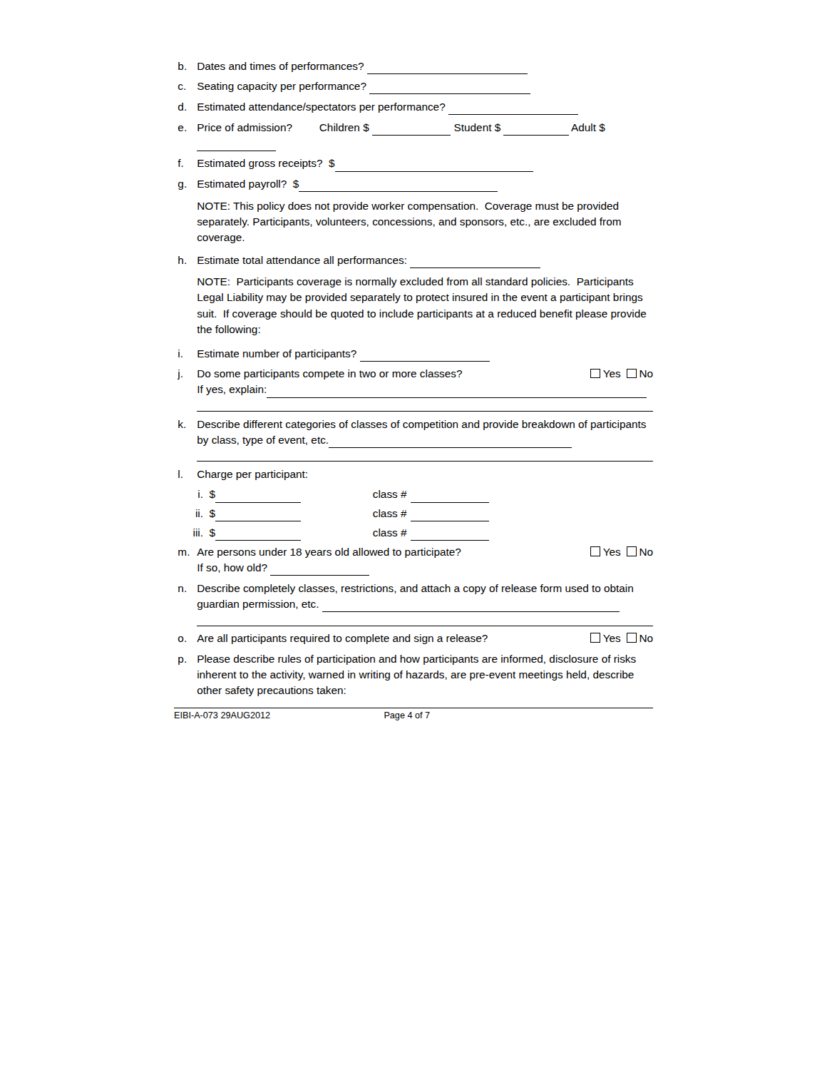b.
Dates and times of performances?
c.
Seating capacity per performance?
d.
Estimated attendance/spectators per performance?
e.
Price of admission? Children $ Student $ Adult $
f.
Estimated gross receipts? $
g.
Estimated payroll? $
NOTE: This policy does not provide worker compensation. Coverage must be provided separately. Participants, volunteers, concessions, and sponsors, etc., are excluded from coverage.
h.
Estimate total attendance all performances:
NOTE: Participants coverage is normally excluded from all standard policies. Participants Legal Liability may be provided separately to protect insured in the event a participant brings suit. If coverage should be quoted to include participants at a reduced benefit please provide the following:
i.
Estimate number of participants?
j.
Yes No Do some participants compete in two or more classes?
If yes, explain:
k.
Describe different categories of classes of competition and provide breakdown of participants by class, type of event, etc.
l.
Charge per participant:
i.
$ class #
ii.
$ class #
iii.
$ class #
m.
Yes No Are persons under 18 years old allowed to participate?
If so, how old?
n.
Describe completely classes, restrictions, and attach a copy of release form used to obtain guardian permission, etc.
o.
Yes No Are all participants required to complete and sign a release?
p.
Please describe rules of participation and how participants are informed, disclosure of risks inherent to the activity, warned in writing of hazards, are pre-event meetings held, describe other safety precautions taken:
EIBI-A-073 29AUG2012
Page 4 of 7